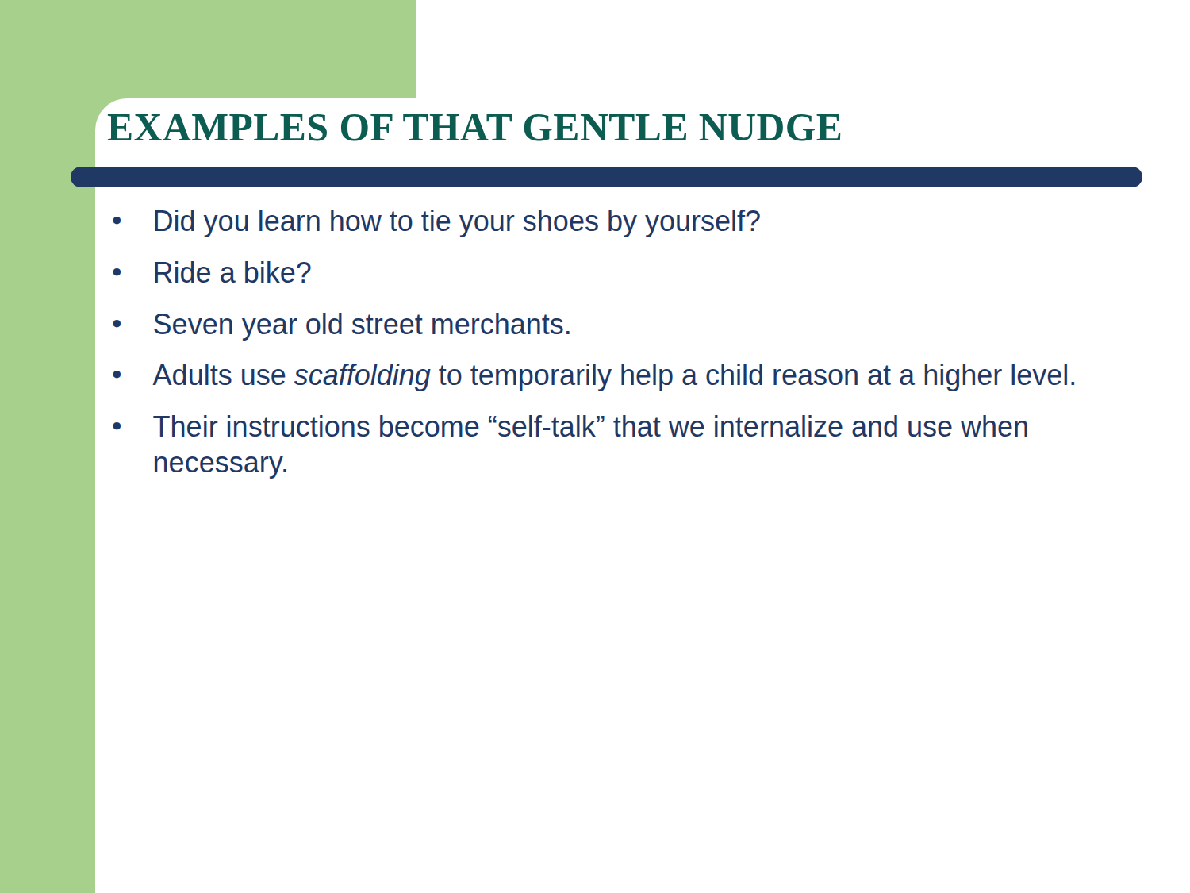Examples of that gentle nudge
Did you learn how to tie your shoes by yourself?
Ride a bike?
Seven year old street merchants.
Adults use scaffolding to temporarily help a child reason at a higher level.
Their instructions become “self-talk” that we internalize and use when necessary.